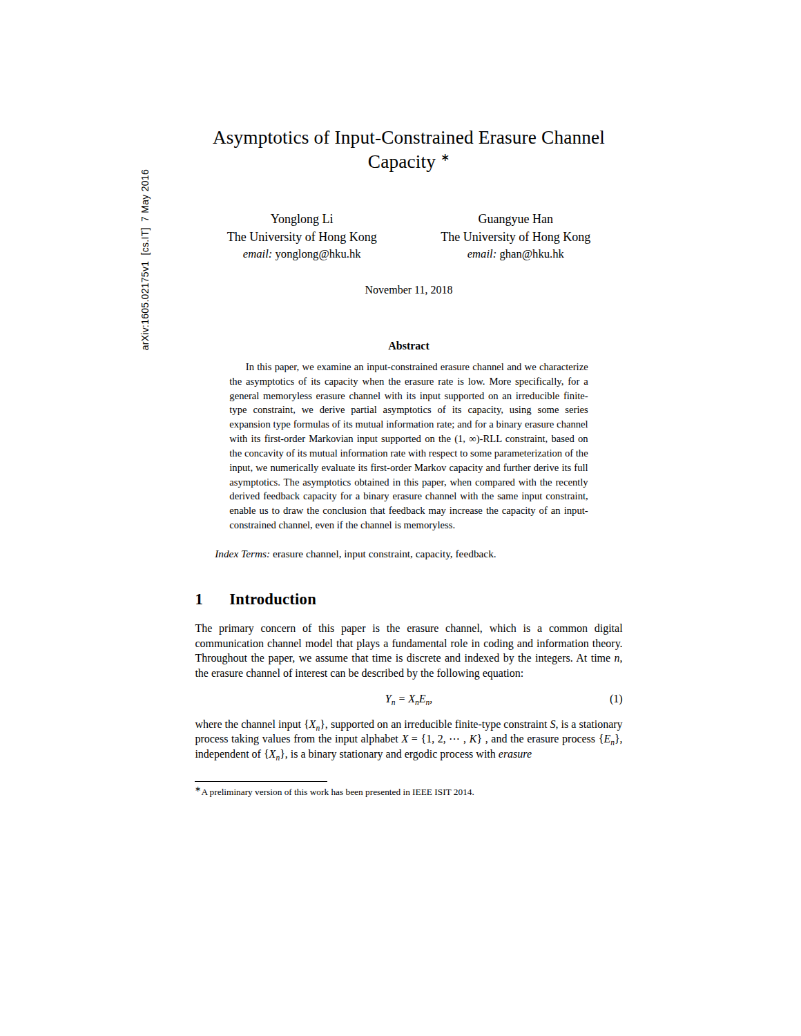arXiv:1605.02175v1 [cs.IT] 7 May 2016
Asymptotics of Input-Constrained Erasure Channel
Capacity ∗
| Yonglong Li | Guangyue Han |
| The University of Hong Kong | The University of Hong Kong |
| email: yonglong@hku.hk | email: ghan@hku.hk |
November 11, 2018
Abstract
In this paper, we examine an input-constrained erasure channel and we characterize the asymptotics of its capacity when the erasure rate is low. More specifically, for a general memoryless erasure channel with its input supported on an irreducible finite-type constraint, we derive partial asymptotics of its capacity, using some series expansion type formulas of its mutual information rate; and for a binary erasure channel with its first-order Markovian input supported on the (1, ∞)-RLL constraint, based on the concavity of its mutual information rate with respect to some parameterization of the input, we numerically evaluate its first-order Markov capacity and further derive its full asymptotics. The asymptotics obtained in this paper, when compared with the recently derived feedback capacity for a binary erasure channel with the same input constraint, enable us to draw the conclusion that feedback may increase the capacity of an input-constrained channel, even if the channel is memoryless.
Index Terms: erasure channel, input constraint, capacity, feedback.
1 Introduction
The primary concern of this paper is the erasure channel, which is a common digital communication channel model that plays a fundamental role in coding and information theory. Throughout the paper, we assume that time is discrete and indexed by the integers. At time n, the erasure channel of interest can be described by the following equation:
Yn = XnEn, (1)
where the channel input {Xn}, supported on an irreducible finite-type constraint S, is a stationary process taking values from the input alphabet X = {1, 2, ⋯ , K} , and the erasure process {En}, independent of {Xn}, is a binary stationary and ergodic process with erasure
∗A preliminary version of this work has been presented in IEEE ISIT 2014.